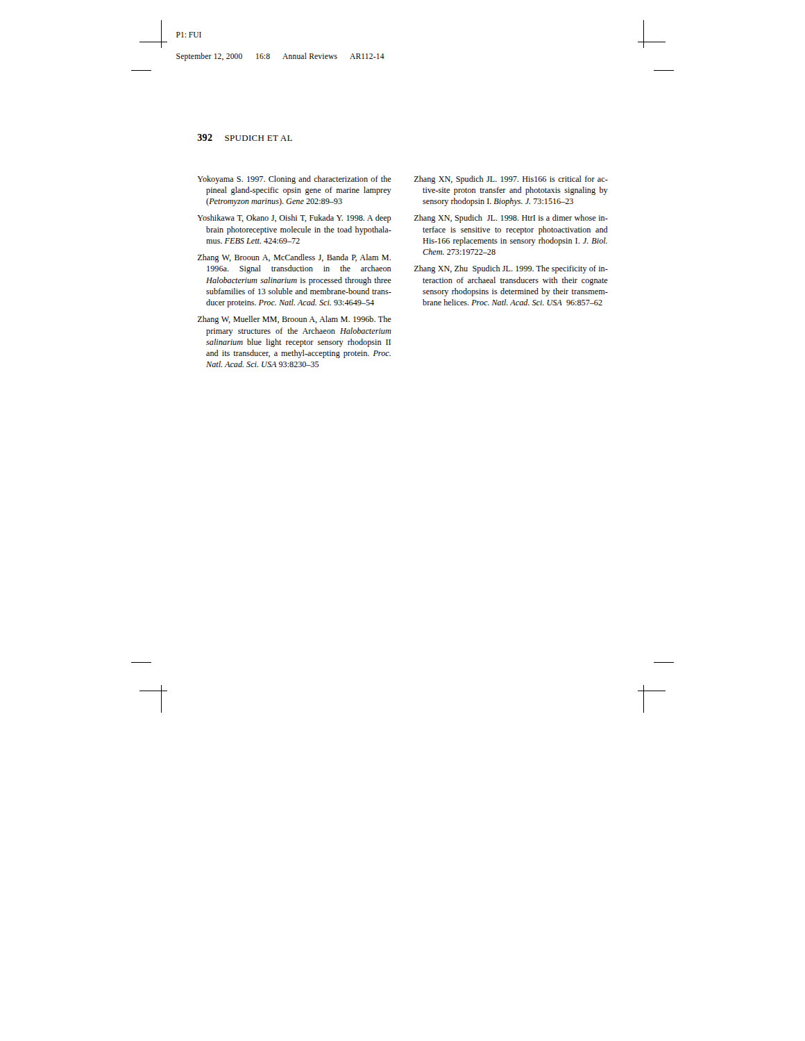P1: FUI
September 12, 2000 16:8 Annual Reviews AR112-14
392 SPUDICH ET AL
Yokoyama S. 1997. Cloning and characterization of the pineal gland-specific opsin gene of marine lamprey (Petromyzon marinus). Gene 202:89–93
Yoshikawa T, Okano J, Oishi T, Fukada Y. 1998. A deep brain photoreceptive molecule in the toad hypothalamus. FEBS Lett. 424:69–72
Zhang W, Brooun A, McCandless J, Banda P, Alam M. 1996a. Signal transduction in the archaeon Halobacterium salinarium is processed through three subfamilies of 13 soluble and membrane-bound transducer proteins. Proc. Natl. Acad. Sci. 93:4649–54
Zhang W, Mueller MM, Brooun A, Alam M. 1996b. The primary structures of the Archaeon Halobacterium salinarium blue light receptor sensory rhodopsin II and its transducer, a methyl-accepting protein. Proc. Natl. Acad. Sci. USA 93:8230–35
Zhang XN, Spudich JL. 1997. His166 is critical for active-site proton transfer and phototaxis signaling by sensory rhodopsin I. Biophys. J. 73:1516–23
Zhang XN, Spudich JL. 1998. HtrI is a dimer whose interface is sensitive to receptor photoactivation and His-166 replacements in sensory rhodopsin I. J. Biol. Chem. 273:19722–28
Zhang XN, Zhu Spudich JL. 1999. The specificity of interaction of archaeal transducers with their cognate sensory rhodopsins is determined by their transmembrane helices. Proc. Natl. Acad. Sci. USA 96:857–62